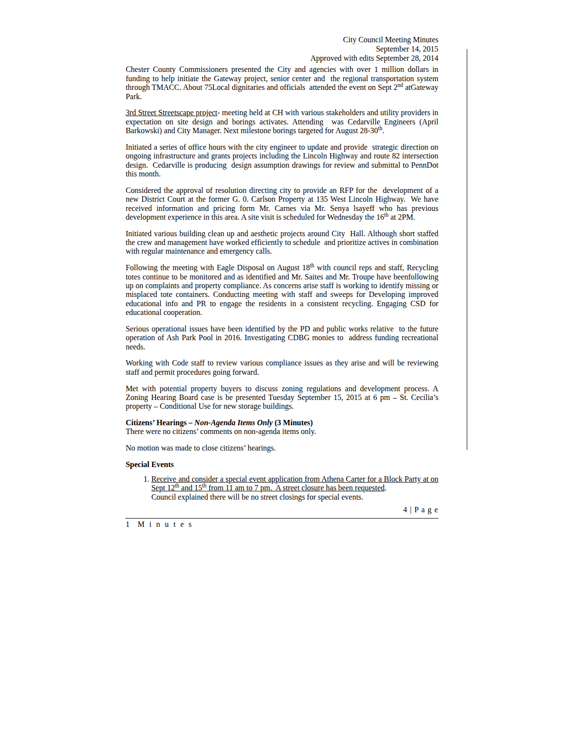City Council Meeting Minutes
September 14, 2015
Approved with edits September 28, 2014
Chester County Commissioners presented the City and agencies with over 1 million dollars in funding to help initiate the Gateway project, senior center and the regional transportation system through TMACC. About 75Local dignitaries and officials attended the event on Sept 2nd atGateway Park.
3rd Street Streetscape project- meeting held at CH with various stakeholders and utility providers in expectation on site design and borings activates. Attending was Cedarville Engineers (April Barkowski) and City Manager. Next milestone borings targeted for August 28-30th.
Initiated a series of office hours with the city engineer to update and provide strategic direction on ongoing infrastructure and grants projects including the Lincoln Highway and route 82 intersection design. Cedarville is producing design assumption drawings for review and submittal to PennDot this month.
Considered the approval of resolution directing city to provide an RFP for the development of a new District Court at the former G. 0. Carlson Property at 135 West Lincoln Highway. We have received information and pricing form Mr. Carnes via Mr. Senya lsayeff who has previous development experience in this area. A site visit is scheduled for Wednesday the 16th at 2PM.
Initiated various building clean up and aesthetic projects around City Hall. Although short staffed the crew and management have worked efficiently to schedule and prioritize actives in combination with regular maintenance and emergency calls.
Following the meeting with Eagle Disposal on August 18th with council reps and staff, Recycling totes continue to be monitored and as identified and Mr. Saites and Mr. Troupe have beenfollowing up on complaints and property compliance. As concerns arise staff is working to identify missing or misplaced tote containers. Conducting meeting with staff and sweeps for Developing improved educational info and PR to engage the residents in a consistent recycling. Engaging CSD for educational cooperation.
Serious operational issues have been identified by the PD and public works relative to the future operation of Ash Park Pool in 2016. Investigating CDBG monies to address funding recreational needs.
Working with Code staff to review various compliance issues as they arise and will be reviewing staff and permit procedures going forward.
Met with potential property buyers to discuss zoning regulations and development process. A Zoning Hearing Board case is be presented Tuesday September 15, 2015 at 6 pm – St. Cecilia’s property – Conditional Use for new storage buildings.
Citizens’ Hearings – Non-Agenda Items Only (3 Minutes)
There were no citizens’ comments on non-agenda items only.
No motion was made to close citizens’ hearings.
Special Events
Receive and consider a special event application from Athena Carter for a Block Party at on Sept 12th and 15th from 11 am to 7 pm. A street closure has been requested.
Council explained there will be no street closings for special events.
4 | P a g e
1 M i n u t e s